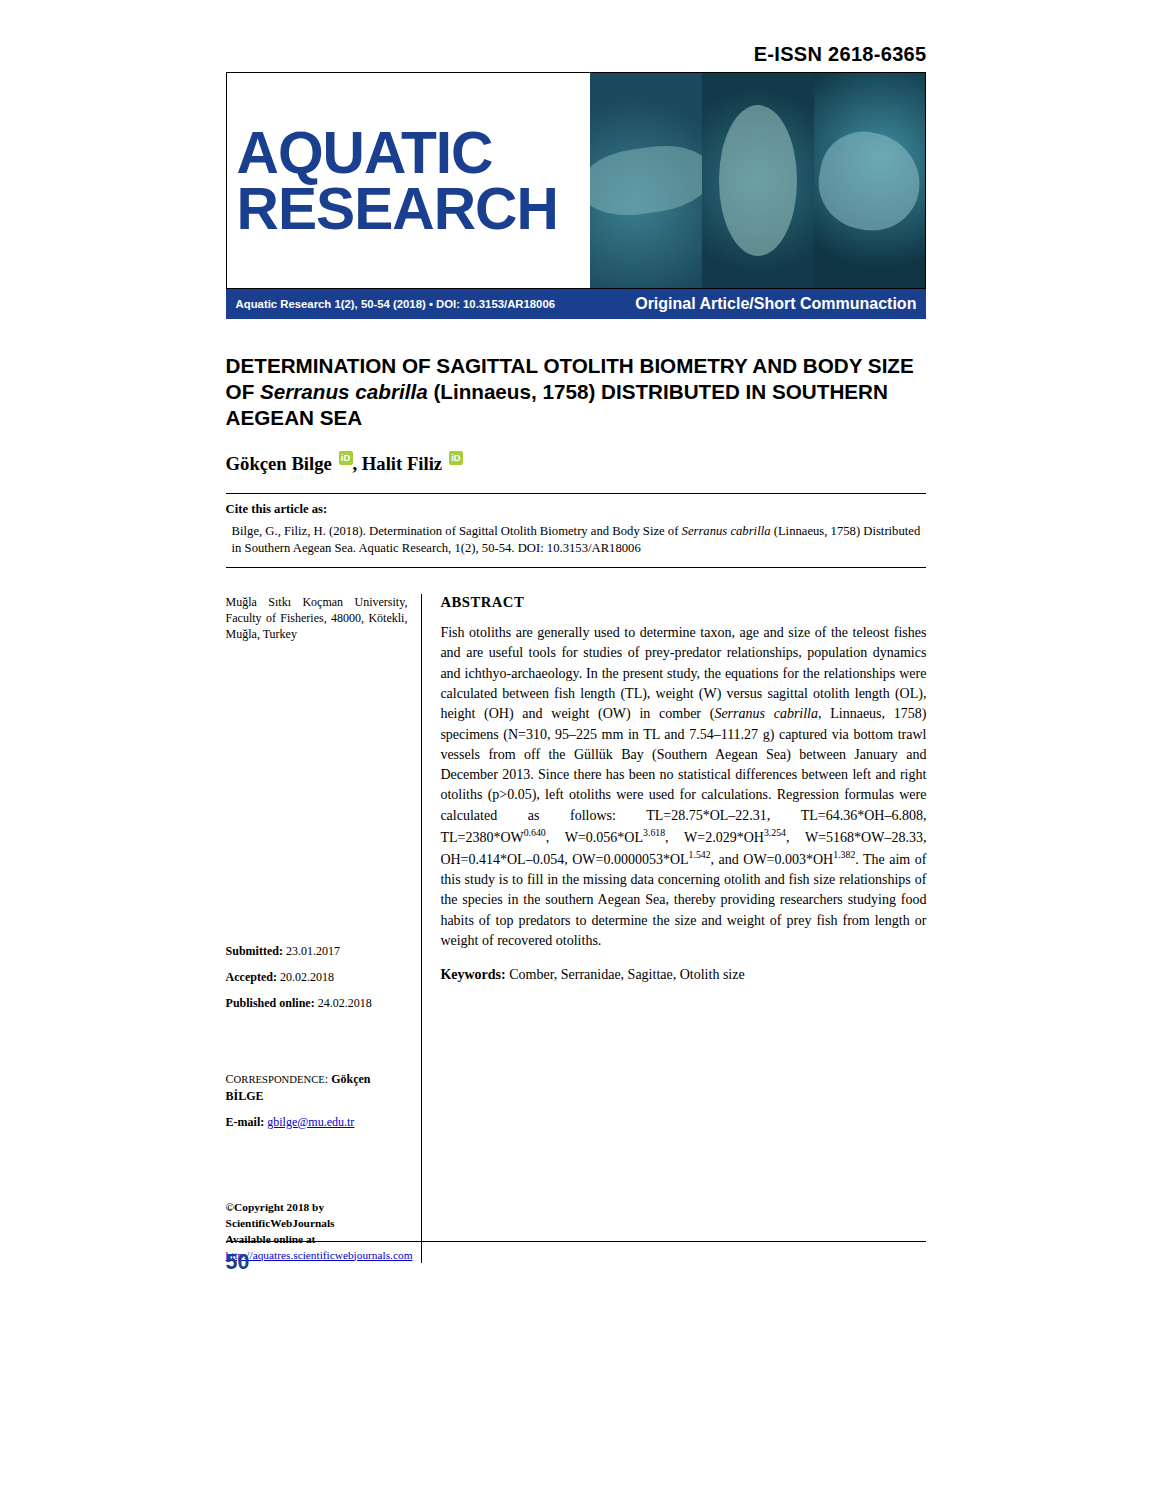E-ISSN 2618-6365
AQUATIC RESEARCH
Aquatic Research 1(2), 50-54 (2018) • DOI: 10.3153/AR18006
Original Article/Short Communaction
DETERMINATION OF SAGITTAL OTOLITH BIOMETRY AND BODY SIZE OF Serranus cabrilla (Linnaeus, 1758) DISTRIBUTED IN SOUTHERN AEGEAN SEA
Gökçen Bilge iD, Halit Filiz iD
Cite this article as:
Bilge, G., Filiz, H. (2018). Determination of Sagittal Otolith Biometry and Body Size of Serranus cabrilla (Linnaeus, 1758) Distributed in Southern Aegean Sea. Aquatic Research, 1(2), 50-54. DOI: 10.3153/AR18006
Muğla Sıtkı Koçman University, Faculty of Fisheries, 48000, Kötekli, Muğla, Turkey
Submitted: 23.01.2017
Accepted: 20.02.2018
Published online: 24.02.2018
CORRESPONDENCE: Gökçen BİLGE
E-mail: gbilge@mu.edu.tr
©Copyright 2018 by ScientificWebJournals
Available online at
http://aquatres.scientificwebjournals.com
ABSTRACT
Fish otoliths are generally used to determine taxon, age and size of the teleost fishes and are useful tools for studies of prey-predator relationships, population dynamics and ichthyo-archaeology. In the present study, the equations for the relationships were calculated between fish length (TL), weight (W) versus sagittal otolith length (OL), height (OH) and weight (OW) in comber (Serranus cabrilla, Linnaeus, 1758) specimens (N=310, 95–225 mm in TL and 7.54–111.27 g) captured via bottom trawl vessels from off the Güllük Bay (Southern Aegean Sea) between January and December 2013. Since there has been no statistical differences between left and right otoliths (p>0.05), left otoliths were used for calculations. Regression formulas were calculated as follows: TL=28.75*OL–22.31, TL=64.36*OH–6.808, TL=2380*OW0.640, W=0.056*OL3.618, W=2.029*OH3.254, W=5168*OW–28.33, OH=0.414*OL–0.054, OW=0.0000053*OL1.542, and OW=0.003*OH1.382. The aim of this study is to fill in the missing data concerning otolith and fish size relationships of the species in the southern Aegean Sea, thereby providing researchers studying food habits of top predators to determine the size and weight of prey fish from length or weight of recovered otoliths.
Keywords: Comber, Serranidae, Sagittae, Otolith size
50